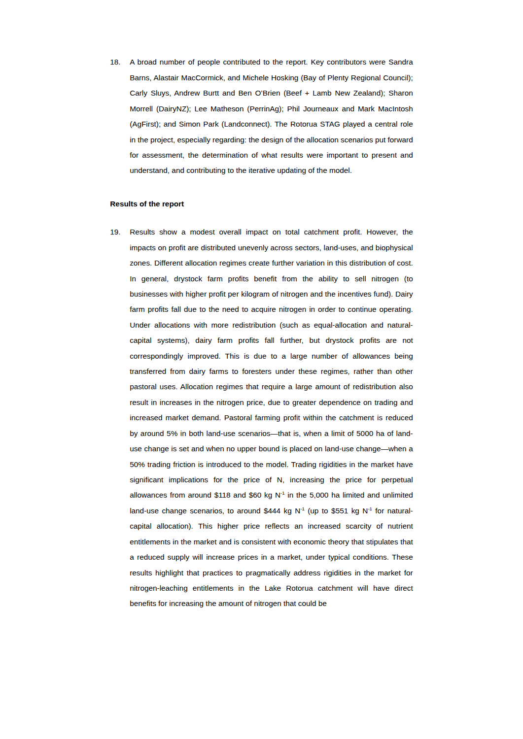18.
A broad number of people contributed to the report. Key contributors were Sandra Barns, Alastair MacCormick, and Michele Hosking (Bay of Plenty Regional Council); Carly Sluys, Andrew Burtt and Ben O’Brien (Beef + Lamb New Zealand); Sharon Morrell (DairyNZ); Lee Matheson (PerrinAg); Phil Journeaux and Mark MacIntosh (AgFirst); and Simon Park (Landconnect). The Rotorua STAG played a central role in the project, especially regarding: the design of the allocation scenarios put forward for assessment, the determination of what results were important to present and understand, and contributing to the iterative updating of the model.
Results of the report
19.
Results show a modest overall impact on total catchment profit. However, the impacts on profit are distributed unevenly across sectors, land-uses, and biophysical zones. Different allocation regimes create further variation in this distribution of cost. In general, drystock farm profits benefit from the ability to sell nitrogen (to businesses with higher profit per kilogram of nitrogen and the incentives fund). Dairy farm profits fall due to the need to acquire nitrogen in order to continue operating. Under allocations with more redistribution (such as equal-allocation and natural-capital systems), dairy farm profits fall further, but drystock profits are not correspondingly improved. This is due to a large number of allowances being transferred from dairy farms to foresters under these regimes, rather than other pastoral uses. Allocation regimes that require a large amount of redistribution also result in increases in the nitrogen price, due to greater dependence on trading and increased market demand. Pastoral farming profit within the catchment is reduced by around 5% in both land-use scenarios—that is, when a limit of 5000 ha of land-use change is set and when no upper bound is placed on land-use change—when a 50% trading friction is introduced to the model. Trading rigidities in the market have significant implications for the price of N, increasing the price for perpetual allowances from around $118 and $60 kg N-1 in the 5,000 ha limited and unlimited land-use change scenarios, to around $444 kg N-1 (up to $551 kg N-1 for natural-capital allocation). This higher price reflects an increased scarcity of nutrient entitlements in the market and is consistent with economic theory that stipulates that a reduced supply will increase prices in a market, under typical conditions. These results highlight that practices to pragmatically address rigidities in the market for nitrogen-leaching entitlements in the Lake Rotorua catchment will have direct benefits for increasing the amount of nitrogen that could be